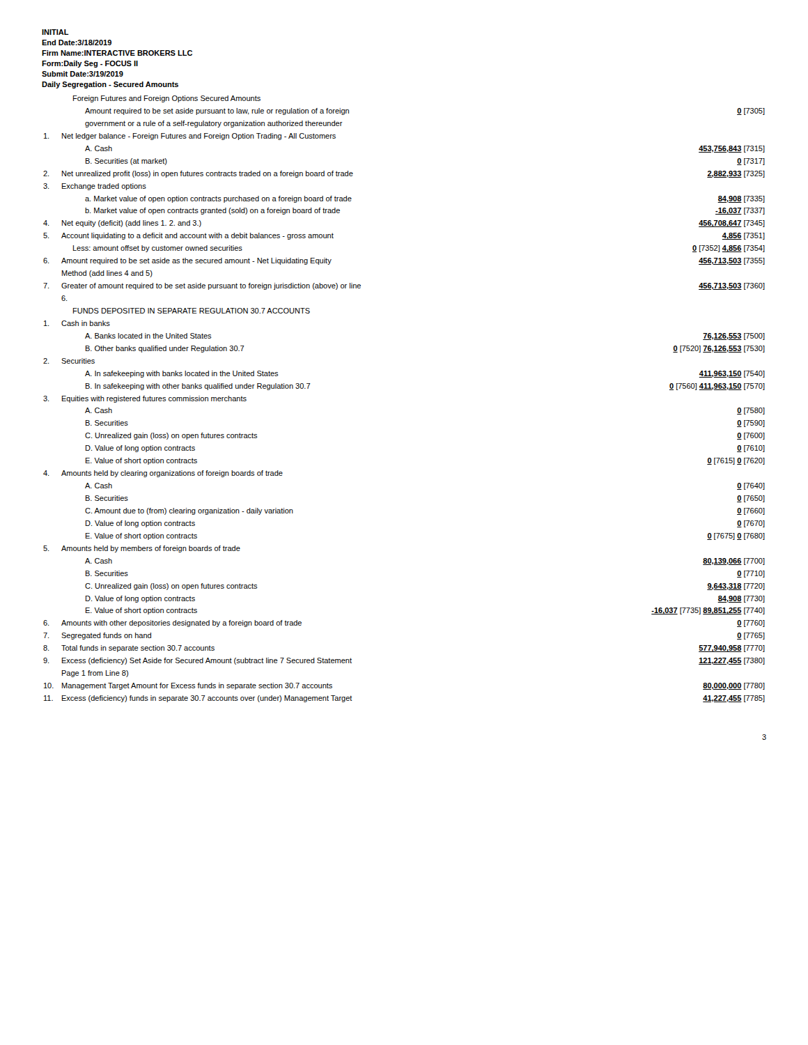INITIAL
End Date:3/18/2019
Firm Name:INTERACTIVE BROKERS LLC
Form:Daily Seg - FOCUS II
Submit Date:3/19/2019
Daily Segregation - Secured Amounts
| | Foreign Futures and Foreign Options Secured Amounts | |
| | Amount required to be set aside pursuant to law, rule or regulation of a foreign | 0 [7305] |
| | government or a rule of a self-regulatory organization authorized thereunder | |
| 1. | Net ledger balance - Foreign Futures and Foreign Option Trading - All Customers | |
| | A. Cash | 453,756,843 [7315] |
| | B. Securities (at market) | 0 [7317] |
| 2. | Net unrealized profit (loss) in open futures contracts traded on a foreign board of trade | 2,882,933 [7325] |
| 3. | Exchange traded options | |
| | a. Market value of open option contracts purchased on a foreign board of trade | 84,908 [7335] |
| | b. Market value of open contracts granted (sold) on a foreign board of trade | -16,037 [7337] |
| 4. | Net equity (deficit) (add lines 1. 2. and 3.) | 456,708,647 [7345] |
| 5. | Account liquidating to a deficit and account with a debit balances - gross amount | 4,856 [7351] |
| | Less: amount offset by customer owned securities | 0 [7352] 4,856 [7354] |
| 6. | Amount required to be set aside as the secured amount - Net Liquidating Equity | 456,713,503 [7355] |
| | Method (add lines 4 and 5) | |
| 7. | Greater of amount required to be set aside pursuant to foreign jurisdiction (above) or line | 456,713,503 [7360] |
| | 6. | |
| | FUNDS DEPOSITED IN SEPARATE REGULATION 30.7 ACCOUNTS | |
| 1. | Cash in banks | |
| | A. Banks located in the United States | 76,126,553 [7500] |
| | B. Other banks qualified under Regulation 30.7 | 0 [7520] 76,126,553 [7530] |
| 2. | Securities | |
| | A. In safekeeping with banks located in the United States | 411,963,150 [7540] |
| | B. In safekeeping with other banks qualified under Regulation 30.7 | 0 [7560] 411,963,150 [7570] |
| 3. | Equities with registered futures commission merchants | |
| | A. Cash | 0 [7580] |
| | B. Securities | 0 [7590] |
| | C. Unrealized gain (loss) on open futures contracts | 0 [7600] |
| | D. Value of long option contracts | 0 [7610] |
| | E. Value of short option contracts | 0 [7615] 0 [7620] |
| 4. | Amounts held by clearing organizations of foreign boards of trade | |
| | A. Cash | 0 [7640] |
| | B. Securities | 0 [7650] |
| | C. Amount due to (from) clearing organization - daily variation | 0 [7660] |
| | D. Value of long option contracts | 0 [7670] |
| | E. Value of short option contracts | 0 [7675] 0 [7680] |
| 5. | Amounts held by members of foreign boards of trade | |
| | A. Cash | 80,139,066 [7700] |
| | B. Securities | 0 [7710] |
| | C. Unrealized gain (loss) on open futures contracts | 9,643,318 [7720] |
| | D. Value of long option contracts | 84,908 [7730] |
| | E. Value of short option contracts | -16,037 [7735] 89,851,255 [7740] |
| 6. | Amounts with other depositories designated by a foreign board of trade | 0 [7760] |
| 7. | Segregated funds on hand | 0 [7765] |
| 8. | Total funds in separate section 30.7 accounts | 577,940,958 [7770] |
| 9. | Excess (deficiency) Set Aside for Secured Amount (subtract line 7 Secured Statement | 121,227,455 [7380] |
| | Page 1 from Line 8) | |
| 10. | Management Target Amount for Excess funds in separate section 30.7 accounts | 80,000,000 [7780] |
| 11. | Excess (deficiency) funds in separate 30.7 accounts over (under) Management Target | 41,227,455 [7785] |
3